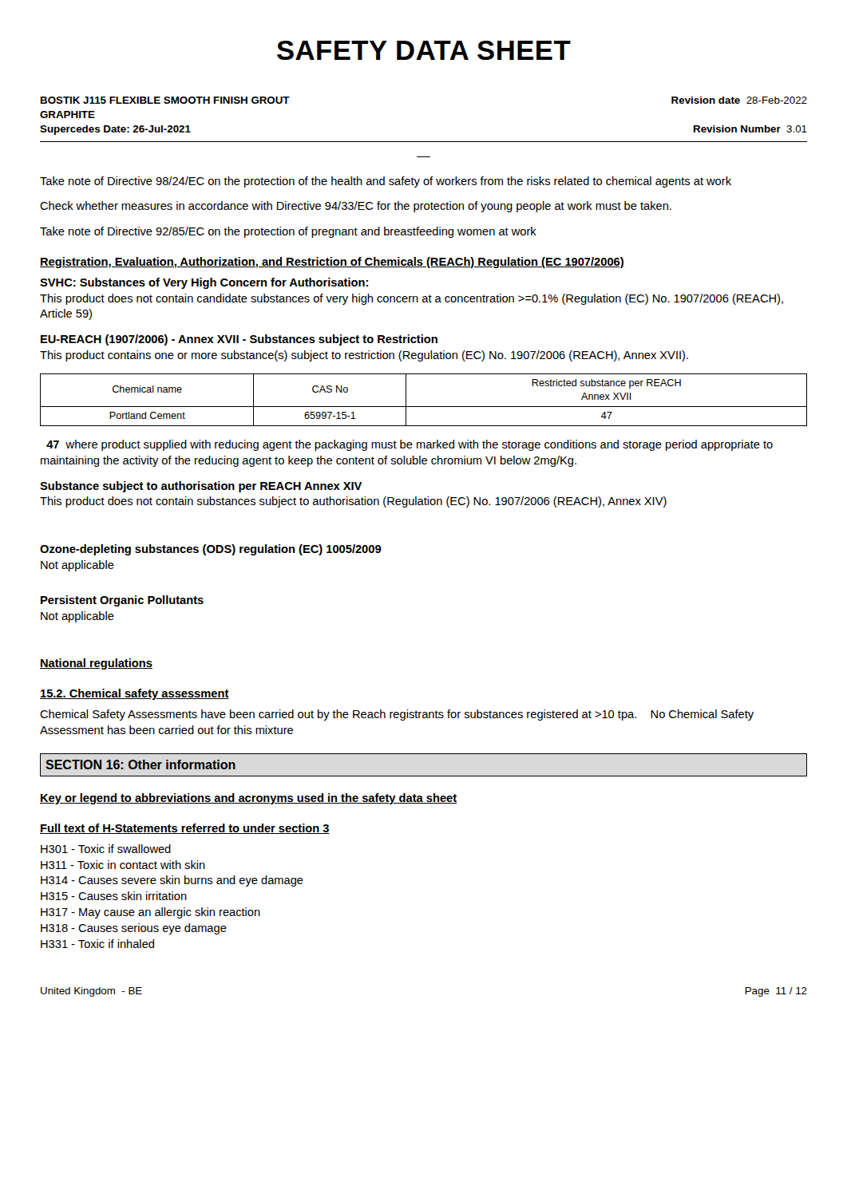SAFETY DATA SHEET
BOSTIK J115 FLEXIBLE SMOOTH FINISH GROUT
GRAPHITE
Supercedes Date: 26-Jul-2021
Revision date 28-Feb-2022
Revision Number 3.01
__
Take note of Directive 98/24/EC on the protection of the health and safety of workers from the risks related to chemical agents at work
Check whether measures in accordance with Directive 94/33/EC for the protection of young people at work must be taken.
Take note of Directive 92/85/EC on the protection of pregnant and breastfeeding women at work
Registration, Evaluation, Authorization, and Restriction of Chemicals (REACh) Regulation (EC 1907/2006)
SVHC: Substances of Very High Concern for Authorisation:
This product does not contain candidate substances of very high concern at a concentration >=0.1% (Regulation (EC) No. 1907/2006 (REACH), Article 59)
EU-REACH (1907/2006) - Annex XVII - Substances subject to Restriction
This product contains one or more substance(s) subject to restriction (Regulation (EC) No. 1907/2006 (REACH), Annex XVII).
| Chemical name | CAS No | Restricted substance per REACH Annex XVII |
| --- | --- | --- |
| Portland Cement | 65997-15-1 | 47 |
47 where product supplied with reducing agent the packaging must be marked with the storage conditions and storage period appropriate to maintaining the activity of the reducing agent to keep the content of soluble chromium VI below 2mg/Kg.
Substance subject to authorisation per REACH Annex XIV
This product does not contain substances subject to authorisation (Regulation (EC) No. 1907/2006 (REACH), Annex XIV)
Ozone-depleting substances (ODS) regulation (EC) 1005/2009
Not applicable
Persistent Organic Pollutants
Not applicable
National regulations
15.2. Chemical safety assessment
Chemical Safety Assessments have been carried out by the Reach registrants for substances registered at >10 tpa. No Chemical Safety Assessment has been carried out for this mixture
SECTION 16: Other information
Key or legend to abbreviations and acronyms used in the safety data sheet
Full text of H-Statements referred to under section 3
H301 - Toxic if swallowed
H311 - Toxic in contact with skin
H314 - Causes severe skin burns and eye damage
H315 - Causes skin irritation
H317 - May cause an allergic skin reaction
H318 - Causes serious eye damage
H331 - Toxic if inhaled
United Kingdom - BE
Page 11 / 12